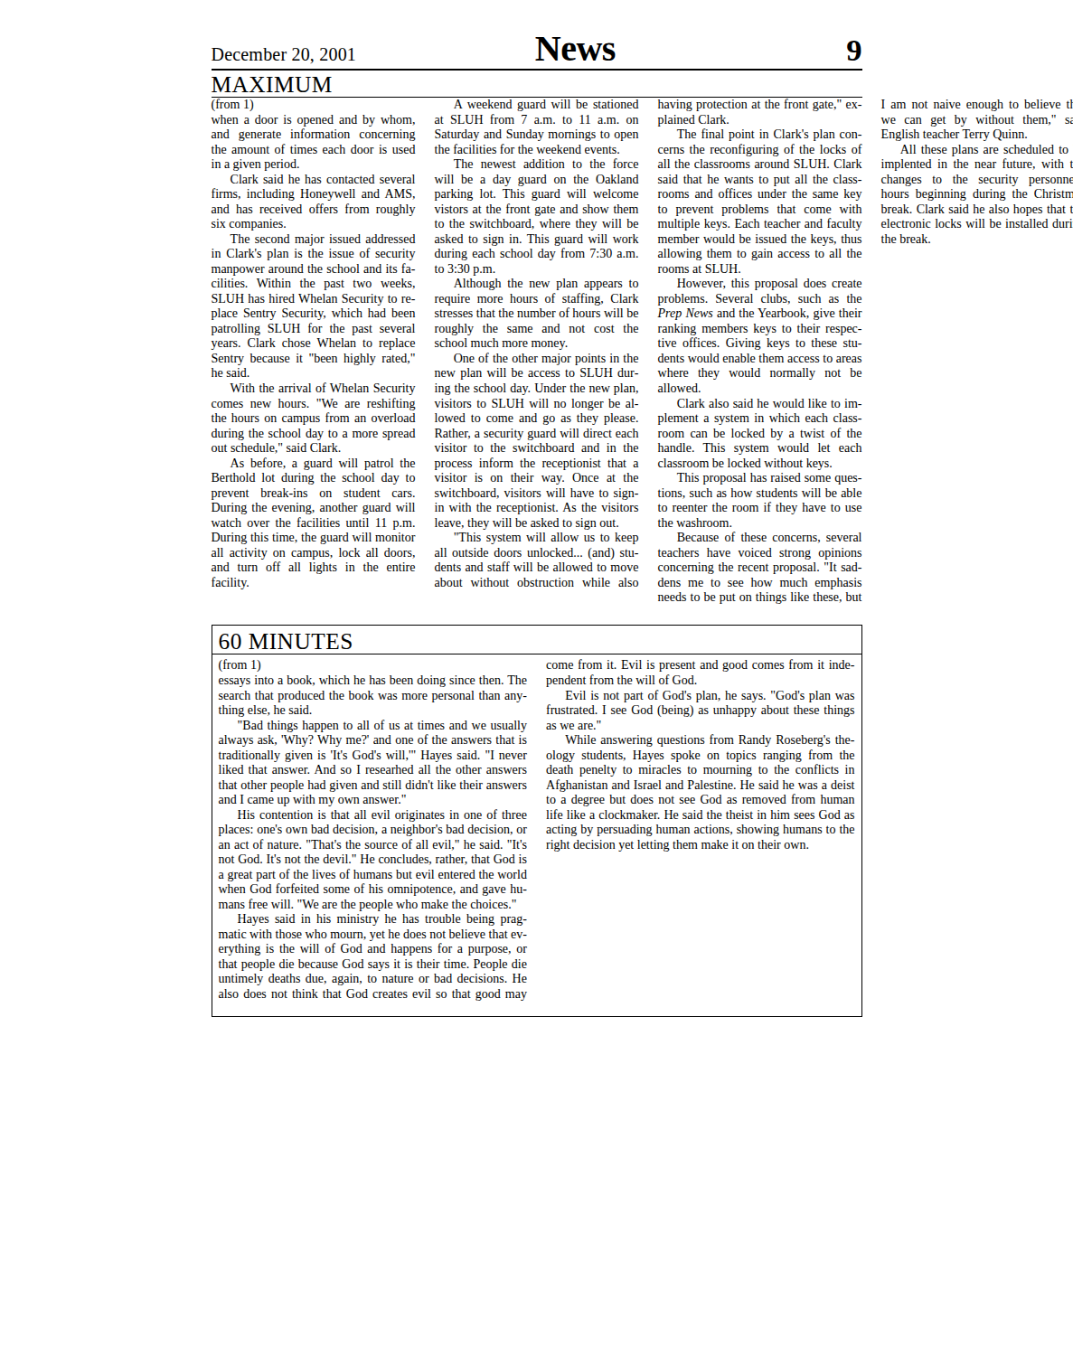December 20, 2001
News
9
MAXIMUM
(from 1)
when a door is opened and by whom, and generate information concerning the amount of times each door is used in a given period.
Clark said he has contacted several firms, including Honeywell and AMS, and has received offers from roughly six companies.
The second major issued addressed in Clark's plan is the issue of security manpower around the school and its facilities. Within the past two weeks, SLUH has hired Whelan Security to replace Sentry Security, which had been patrolling SLUH for the past several years. Clark chose Whelan to replace Sentry because it "been highly rated," he said.
With the arrival of Whelan Security comes new hours. "We are reshifting the hours on campus from an overload during the school day to a more spread out schedule," said Clark.
As before, a guard will patrol the Berthold lot during the school day to prevent break-ins on student cars. During the evening, another guard will watch over the facilities until 11 p.m. During this time, the guard will monitor all activity on campus, lock all doors, and turn off all lights in the entire facility.
A weekend guard will be stationed at SLUH from 7 a.m. to 11 a.m. on Saturday and Sunday mornings to open the facilities for the weekend events.
The newest addition to the force will be a day guard on the Oakland parking lot. This guard will welcome vistors at the front gate and show them to the switchboard, where they will be asked to sign in. This guard will work during each school day from 7:30 a.m. to 3:30 p.m.
Although the new plan appears to require more hours of staffing, Clark stresses that the number of hours will be roughly the same and not cost the school much more money.
One of the other major points in the new plan will be access to SLUH during the school day. Under the new plan, visitors to SLUH will no longer be allowed to come and go as they please. Rather, a security guard will direct each visitor to the switchboard and in the process inform the receptionist that a visitor is on their way. Once at the switchboard, visitors will have to sign-in with the receptionist. As the visitors leave, they will be asked to sign out.
"This system will allow us to keep all outside doors unlocked... (and) students and staff will be allowed to move about without obstruction while also having protection at the front gate," explained Clark.
The final point in Clark's plan concerns the reconfiguring of the locks of all the classrooms around SLUH. Clark said that he wants to put all the classrooms and offices under the same key to prevent problems that come with multiple keys. Each teacher and faculty member would be issued the keys, thus allowing them to gain access to all the rooms at SLUH.
However, this proposal does create problems. Several clubs, such as the Prep News and the Yearbook, give their ranking members keys to their respective offices. Giving keys to these students would enable them access to areas where they would normally not be allowed.
Clark also said he would like to implement a system in which each classroom can be locked by a twist of the handle. This system would let each classroom be locked without keys.
This proposal has raised some questions, such as how students will be able to reenter the room if they have to use the washroom.
Because of these concerns, several teachers have voiced strong opinions concerning the recent proposal. "It saddens me to see how much emphasis needs to be put on things like these, but I am not naive enough to believe that we can get by without them," said English teacher Terry Quinn.
All these plans are scheduled to be implented in the near future, with the changes to the security personnel's hours beginning during the Christmas break. Clark said he also hopes that the electronic locks will be installed during the break.
60 MINUTES
(from 1)
essays into a book, which he has been doing since then. The search that produced the book was more personal than anything else, he said.
"Bad things happen to all of us at times and we usually always ask, 'Why? Why me?' and one of the answers that is traditionally given is 'It's God's will,'" Hayes said. "I never liked that answer. And so I researhed all the other answers that other people had given and still didn't like their answers and I came up with my own answer."
His contention is that all evil originates in one of three places: one's own bad decision, a neighbor's bad decision, or an act of nature. "That's the source of all evil," he said. "It's not God. It's not the devil." He concludes, rather, that God is a great part of the lives of humans but evil entered the world when God forfeited some of his omnipotence, and gave humans free will. "We are the people who make the choices."
Hayes said in his ministry he has trouble being pragmatic with those who mourn, yet he does not believe that everything is the will of God and happens for a purpose, or that people die because God says it is their time. People die untimely deaths due, again, to nature or bad decisions. He also does not think that God creates evil so that good may come from it. Evil is present and good comes from it independent from the will of God.
Evil is not part of God's plan, he says. "God's plan was frustrated. I see God (being) as unhappy about these things as we are."
While answering questions from Randy Roseberg's theology students, Hayes spoke on topics ranging from the death penelty to miracles to mourning to the conflicts in Afghanistan and Israel and Palestine. He said he was a deist to a degree but does not see God as removed from human life like a clockmaker. He said the theist in him sees God as acting by persuading human actions, showing humans to the right decision yet letting them make it on their own.